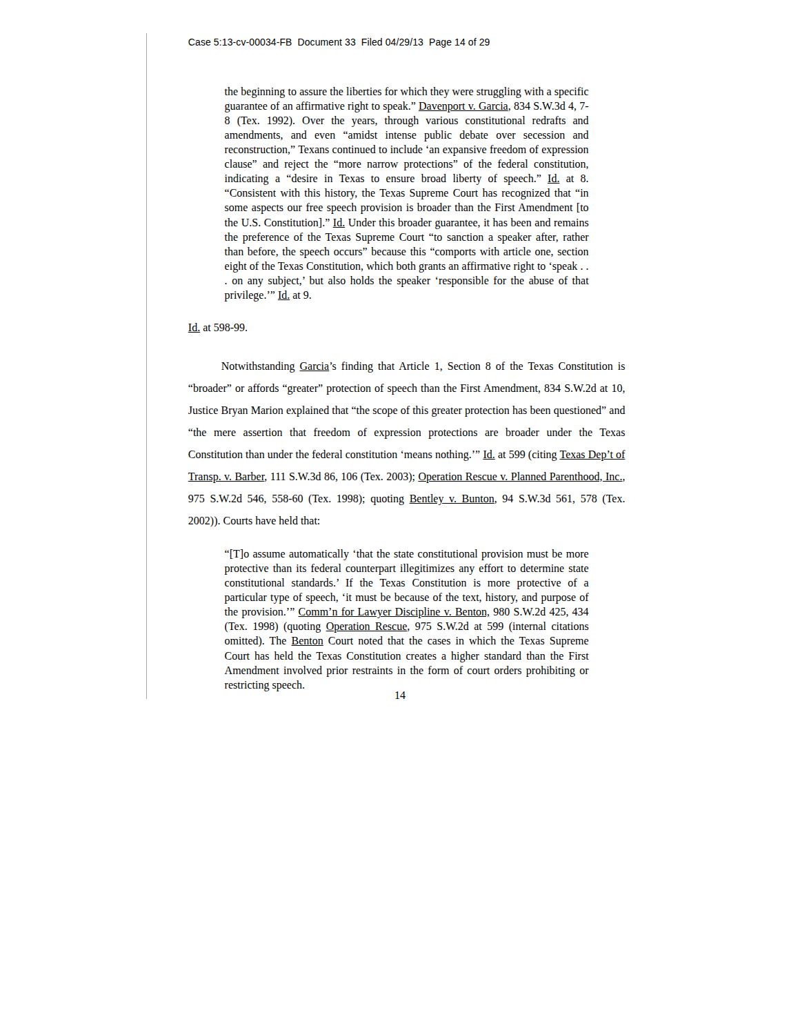Case 5:13-cv-00034-FB Document 33 Filed 04/29/13 Page 14 of 29
the beginning to assure the liberties for which they were struggling with a specific guarantee of an affirmative right to speak.” Davenport v. Garcia, 834 S.W.3d 4, 7-8 (Tex. 1992). Over the years, through various constitutional redrafts and amendments, and even “amidst intense public debate over secession and reconstruction,” Texans continued to include ‘an expansive freedom of expression clause” and reject the “more narrow protections” of the federal constitution, indicating a “desire in Texas to ensure broad liberty of speech.” Id. at 8. “Consistent with this history, the Texas Supreme Court has recognized that “in some aspects our free speech provision is broader than the First Amendment [to the U.S. Constitution].” Id. Under this broader guarantee, it has been and remains the preference of the Texas Supreme Court “to sanction a speaker after, rather than before, the speech occurs” because this “comports with article one, section eight of the Texas Constitution, which both grants an affirmative right to ‘speak . . . on any subject,’ but also holds the speaker ‘responsible for the abuse of that privilege.’” Id. at 9.
Id. at 598-99.
Notwithstanding Garcia’s finding that Article 1, Section 8 of the Texas Constitution is “broader” or affords “greater” protection of speech than the First Amendment, 834 S.W.2d at 10, Justice Bryan Marion explained that “the scope of this greater protection has been questioned” and “the mere assertion that freedom of expression protections are broader under the Texas Constitution than under the federal constitution ‘means nothing.’” Id. at 599 (citing Texas Dep’t of Transp. v. Barber, 111 S.W.3d 86, 106 (Tex. 2003); Operation Rescue v. Planned Parenthood, Inc., 975 S.W.2d 546, 558-60 (Tex. 1998); quoting Bentley v. Bunton, 94 S.W.3d 561, 578 (Tex. 2002)). Courts have held that:
“[T]o assume automatically ‘that the state constitutional provision must be more protective than its federal counterpart illegitimizes any effort to determine state constitutional standards.’ If the Texas Constitution is more protective of a particular type of speech, ‘it must be because of the text, history, and purpose of the provision.’” Comm’n for Lawyer Discipline v. Benton, 980 S.W.2d 425, 434 (Tex. 1998) (quoting Operation Rescue, 975 S.W.2d at 599 (internal citations omitted). The Benton Court noted that the cases in which the Texas Supreme Court has held the Texas Constitution creates a higher standard than the First Amendment involved prior restraints in the form of court orders prohibiting or restricting speech.
14